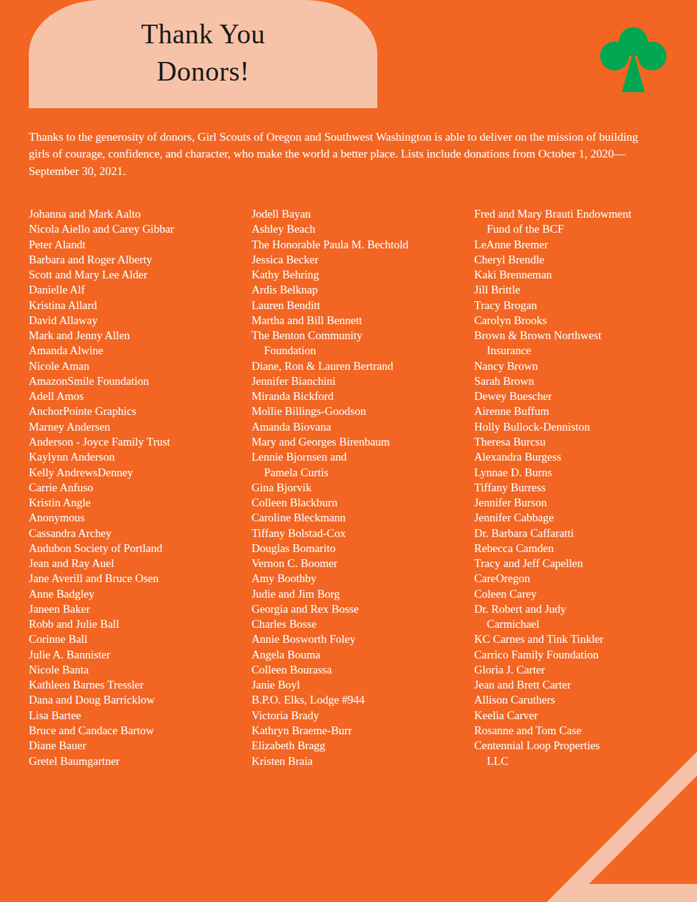Thank You
Donors!
Thanks to the generosity of donors, Girl Scouts of Oregon and Southwest Washington is able to deliver on the mission of building girls of courage, confidence, and character, who make the world a better place. Lists include donations from October 1, 2020—September 30, 2021.
Johanna and Mark Aalto
Nicola Aiello and Carey Gibbar
Peter Alandt
Barbara and Roger Alberty
Scott and Mary Lee Alder
Danielle Alf
Kristina Allard
David Allaway
Mark and Jenny Allen
Amanda Alwine
Nicole Aman
AmazonSmile Foundation
Adell Amos
AnchorPointe Graphics
Marney Andersen
Anderson - Joyce Family Trust
Kaylynn Anderson
Kelly AndrewsDenney
Carrie Anfuso
Kristin Angle
Anonymous
Cassandra Archey
Audubon Society of Portland
Jean and Ray Auel
Jane Averill and Bruce Osen
Anne Badgley
Janeen Baker
Robb and Julie Ball
Corinne Ball
Julie A. Bannister
Nicole Banta
Kathleen Barnes Tressler
Dana and Doug Barricklow
Lisa Bartee
Bruce and Candace Bartow
Diane Bauer
Gretel Baumgartner
Jodell Bayan
Ashley Beach
The Honorable Paula M. Bechtold
Jessica Becker
Kathy Behring
Ardis Belknap
Lauren Benditt
Martha and Bill Bennett
The Benton CommunityFoundation
Diane, Ron & Lauren Bertrand
Jennifer Bianchini
Miranda Bickford
Mollie Billings-Goodson
Amanda Biovana
Mary and Georges Birenbaum
Lennie Bjornsen andPamela Curtis
Gina Bjorvik
Colleen Blackburn
Caroline Bleckmann
Tiffany Bolstad-Cox
Douglas Bomarito
Vernon C. Boomer
Amy Boothby
Judie and Jim Borg
Georgia and Rex Bosse
Charles Bosse
Annie Bosworth Foley
Angela Bouma
Colleen Bourassa
Janie Boyl
B.P.O. Elks, Lodge #944
Victoria Brady
Kathryn Braeme-Burr
Elizabeth Bragg
Kristen Braia
Fred and Mary Brauti EndowmentFund of the BCF
LeAnne Bremer
Cheryl Brendle
Kaki Brenneman
Jill Brittle
Tracy Brogan
Carolyn Brooks
Brown & Brown NorthwestInsurance
Nancy Brown
Sarah Brown
Dewey Buescher
Airenne Buffum
Holly Bullock-Denniston
Theresa Burcsu
Alexandra Burgess
Lynnae D. Burns
Tiffany Burress
Jennifer Burson
Jennifer Cabbage
Dr. Barbara Caffaratti
Rebecca Camden
Tracy and Jeff Capellen
CareOregon
Coleen Carey
Dr. Robert and JudyCarmichael
KC Carnes and Tink Tinkler
Carrico Family Foundation
Gloria J. Carter
Jean and Brett Carter
Allison Caruthers
Keelia Carver
Rosanne and Tom Case
Centennial Loop PropertiesLLC